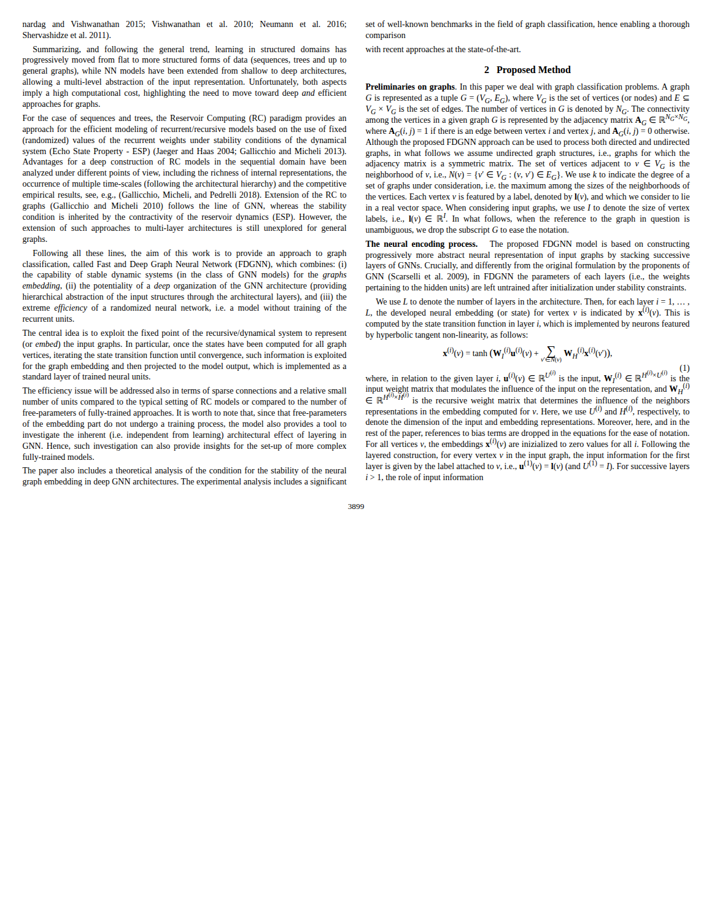nardag and Vishwanathan 2015; Vishwanathan et al. 2010; Neumann et al. 2016; Shervashidze et al. 2011).
Summarizing, and following the general trend, learning in structured domains has progressively moved from flat to more structured forms of data (sequences, trees and up to general graphs), while NN models have been extended from shallow to deep architectures, allowing a multi-level abstraction of the input representation. Unfortunately, both aspects imply a high computational cost, highlighting the need to move toward deep and efficient approaches for graphs.
For the case of sequences and trees, the Reservoir Computing (RC) paradigm provides an approach for the efficient modeling of recurrent/recursive models based on the use of fixed (randomized) values of the recurrent weights under stability conditions of the dynamical system (Echo State Property - ESP) (Jaeger and Haas 2004; Gallicchio and Micheli 2013). Advantages for a deep construction of RC models in the sequential domain have been analyzed under different points of view, including the richness of internal representations, the occurrence of multiple time-scales (following the architectural hierarchy) and the competitive empirical results, see, e.g., (Gallicchio, Micheli, and Pedrelli 2018). Extension of the RC to graphs (Gallicchio and Micheli 2010) follows the line of GNN, whereas the stability condition is inherited by the contractivity of the reservoir dynamics (ESP). However, the extension of such approaches to multi-layer architectures is still unexplored for general graphs.
Following all these lines, the aim of this work is to provide an approach to graph classification, called Fast and Deep Graph Neural Network (FDGNN), which combines: (i) the capability of stable dynamic systems (in the class of GNN models) for the graphs embedding, (ii) the potentiality of a deep organization of the GNN architecture (providing hierarchical abstraction of the input structures through the architectural layers), and (iii) the extreme efficiency of a randomized neural network, i.e. a model without training of the recurrent units.
The central idea is to exploit the fixed point of the recursive/dynamical system to represent (or embed) the input graphs. In particular, once the states have been computed for all graph vertices, iterating the state transition function until convergence, such information is exploited for the graph embedding and then projected to the model output, which is implemented as a standard layer of trained neural units.
The efficiency issue will be addressed also in terms of sparse connections and a relative small number of units compared to the typical setting of RC models or compared to the number of free-parameters of fully-trained approaches. It is worth to note that, since that free-parameters of the embedding part do not undergo a training process, the model also provides a tool to investigate the inherent (i.e. independent from learning) architectural effect of layering in GNN. Hence, such investigation can also provide insights for the set-up of more complex fully-trained models.
The paper also includes a theoretical analysis of the condition for the stability of the neural graph embedding in deep GNN architectures. The experimental analysis includes a significant set of well-known benchmarks in the field of graph classification, hence enabling a thorough comparison
with recent approaches at the state-of-the-art.
2 Proposed Method
Preliminaries on graphs. In this paper we deal with graph classification problems. A graph G is represented as a tuple G = (VG, EG), where VG is the set of vertices (or nodes) and E ⊆ VG × VG is the set of edges. The number of vertices in G is denoted by NG. The connectivity among the vertices in a given graph G is represented by the adjacency matrix AG ∈ ℝNG×NG, where AG(i, j) = 1 if there is an edge between vertex i and vertex j, and AG(i, j) = 0 otherwise. Although the proposed FDGNN approach can be used to process both directed and undirected graphs, in what follows we assume undirected graph structures, i.e., graphs for which the adjacency matrix is a symmetric matrix. The set of vertices adjacent to v ∈ VG is the neighborhood of v, i.e., N(v) = {v′ ∈ VG : (v, v′) ∈ EG}. We use k to indicate the degree of a set of graphs under consideration, i.e. the maximum among the sizes of the neighborhoods of the vertices. Each vertex v is featured by a label, denoted by l(v), and which we consider to lie in a real vector space. When considering input graphs, we use I to denote the size of vertex labels, i.e., l(v) ∈ ℝI. In what follows, when the reference to the graph in question is unambiguous, we drop the subscript G to ease the notation.
The neural encoding process. The proposed FDGNN model is based on constructing progressively more abstract neural representation of input graphs by stacking successive layers of GNNs. Crucially, and differently from the original formulation by the proponents of GNN (Scarselli et al. 2009), in FDGNN the parameters of each layers (i.e., the weights pertaining to the hidden units) are left untrained after initialization under stability constraints.
We use L to denote the number of layers in the architecture. Then, for each layer i = 1, … , L, the developed neural embedding (or state) for vertex v is indicated by x(i)(v). This is computed by the state transition function in layer i, which is implemented by neurons featured by hyperbolic tangent non-linearity, as follows:
x(i)(v) = tanh (WI(i)u(i)(v) + ∑v′∈N(v) WH(i)x(i)(v′)), (1)
where, in relation to the given layer i, u(i)(v) ∈ ℝU(i) is the input, WI(i) ∈ ℝH(i)×U(i) is the input weight matrix that modulates the influence of the input on the representation, and WH(i) ∈ ℝH(i)×H(i) is the recursive weight matrix that determines the influence of the neighbors representations in the embedding computed for v. Here, we use U(i) and H(i), respectively, to denote the dimension of the input and embedding representations. Moreover, here, and in the rest of the paper, references to bias terms are dropped in the equations for the ease of notation. For all vertices v, the embeddings x(i)(v) are inizialized to zero values for all i. Following the layered construction, for every vertex v in the input graph, the input information for the first layer is given by the label attached to v, i.e., u(1)(v) = l(v) (and U(1) = I). For successive layers i > 1, the role of input information
3899